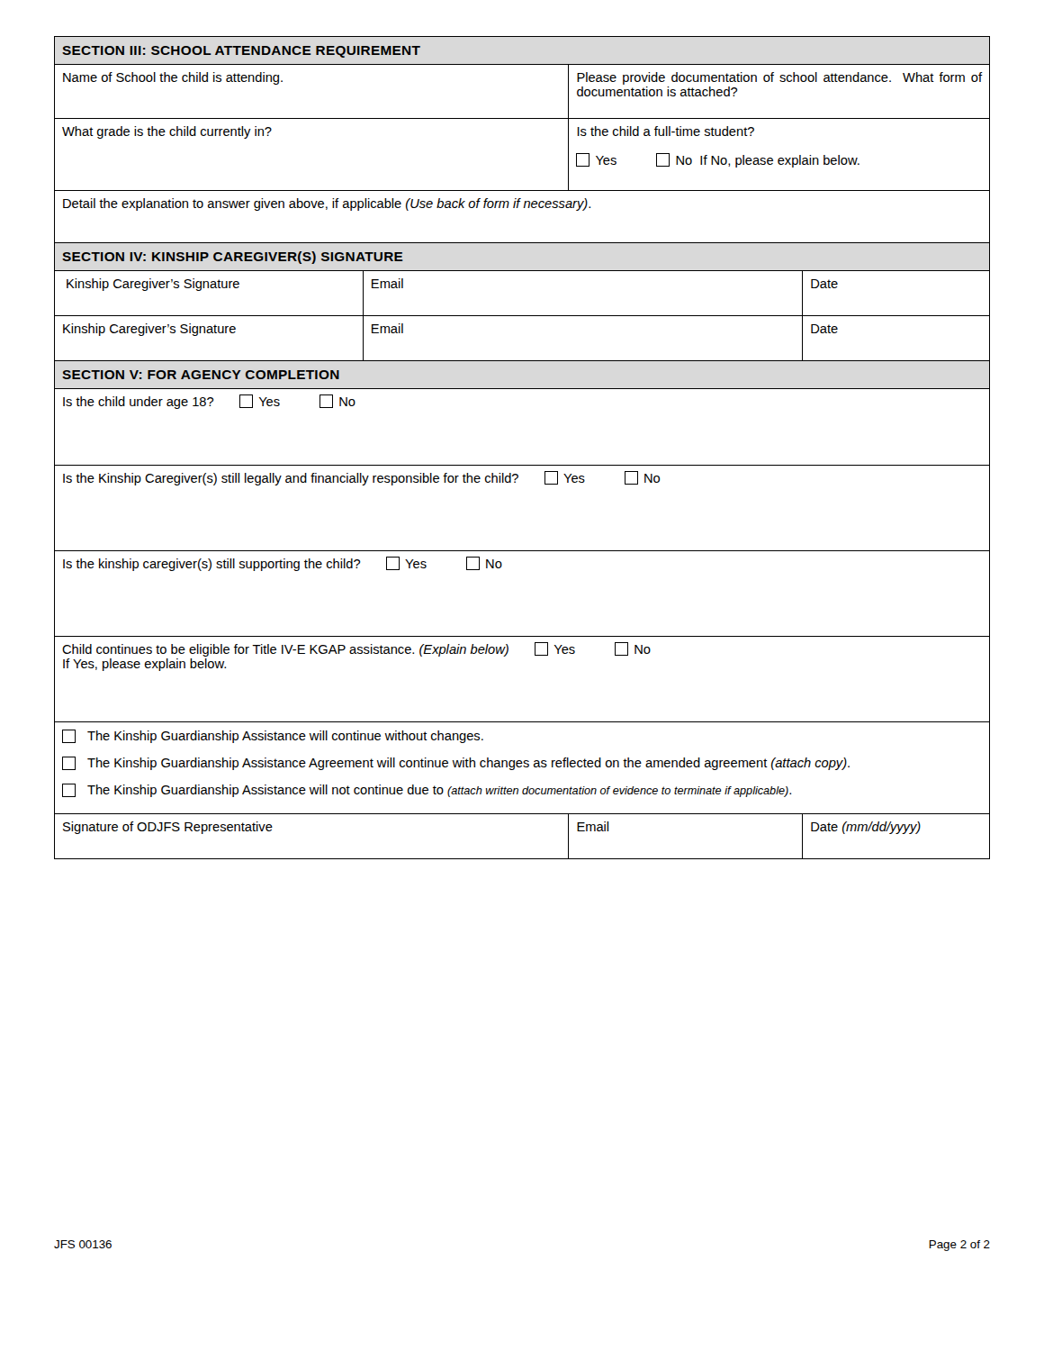| SECTION III: SCHOOL ATTENDANCE REQUIREMENT |
| Name of School the child is attending. | Please provide documentation of school attendance. What form of documentation is attached? |
| What grade is the child currently in? | Is the child a full-time student? Yes No If No, please explain below. |
| Detail the explanation to answer given above, if applicable (Use back of form if necessary) . |
| SECTION IV: KINSHIP CAREGIVER(S) SIGNATURE |
| Kinship Caregiver’s Signature | Email | Date |
| Kinship Caregiver’s Signature | Email | Date |
| SECTION V: FOR AGENCY COMPLETION |
| Is the child under age 18? Yes No |
| Is the Kinship Caregiver(s) still legally and financially responsible for the child? Yes No |
| Is the kinship caregiver(s) still supporting the child? Yes No |
| Child continues to be eligible for Title IV-E KGAP assistance. (Explain below) Yes No If Yes, please explain below. |
| The Kinship Guardianship Assistance will continue without changes. The Kinship Guardianship Assistance Agreement will continue with changes as reflected on the amended agreement (attach copy) . The Kinship Guardianship Assistance will not continue due to (attach written documentation of evidence to terminate if applicable) . |
| Signature of ODJFS Representative | Email | Date (mm/dd/yyyy) |
JFS 00136 Page 2 of 2